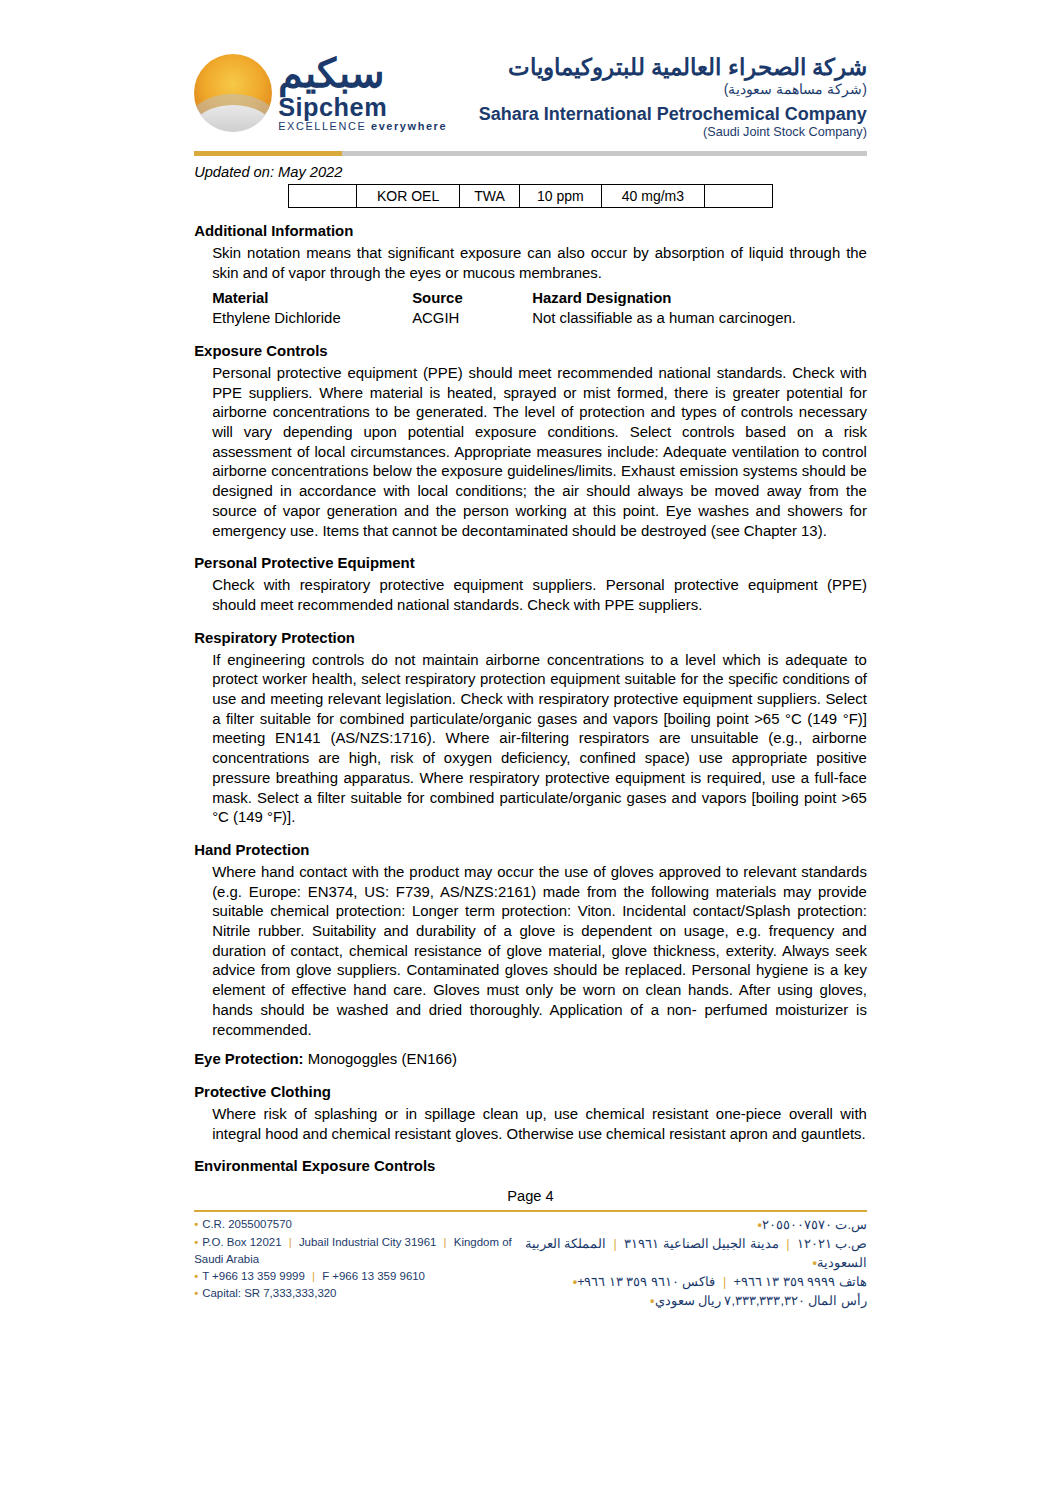سبكيم
Sipchem
EXCELLENCE everywhere
شركة الصحراء العالمية للبتروكيماويات
(شركة مساهمة سعودية)
Sahara International Petrochemical Company
(Saudi Joint Stock Company)
Updated on: May 2022
| | KOR OEL | TWA | 10 ppm | 40 mg/m3 | |
Additional Information
Skin notation means that significant exposure can also occur by absorption of liquid through the skin and of vapor through the eyes or mucous membranes.
Material
Source
Hazard Designation
Ethylene Dichloride
ACGIH
Not classifiable as a human carcinogen.
Exposure Controls
Personal protective equipment (PPE) should meet recommended national standards. Check with PPE suppliers. Where material is heated, sprayed or mist formed, there is greater potential for airborne concentrations to be generated. The level of protection and types of controls necessary will vary depending upon potential exposure conditions. Select controls based on a risk assessment of local circumstances. Appropriate measures include: Adequate ventilation to control airborne concentrations below the exposure guidelines/limits. Exhaust emission systems should be designed in accordance with local conditions; the air should always be moved away from the source of vapor generation and the person working at this point. Eye washes and showers for emergency use. Items that cannot be decontaminated should be destroyed (see Chapter 13).
Personal Protective Equipment
Check with respiratory protective equipment suppliers. Personal protective equipment (PPE) should meet recommended national standards. Check with PPE suppliers.
Respiratory Protection
If engineering controls do not maintain airborne concentrations to a level which is adequate to protect worker health, select respiratory protection equipment suitable for the specific conditions of use and meeting relevant legislation. Check with respiratory protective equipment suppliers. Select a filter suitable for combined particulate/organic gases and vapors [boiling point >65 °C (149 °F)] meeting EN141 (AS/NZS:1716). Where air-filtering respirators are unsuitable (e.g., airborne concentrations are high, risk of oxygen deficiency, confined space) use appropriate positive pressure breathing apparatus. Where respiratory protective equipment is required, use a full-face mask. Select a filter suitable for combined particulate/organic gases and vapors [boiling point >65 °C (149 °F)].
Hand Protection
Where hand contact with the product may occur the use of gloves approved to relevant standards (e.g. Europe: EN374, US: F739, AS/NZS:2161) made from the following materials may provide suitable chemical protection: Longer term protection: Viton. Incidental contact/Splash protection: Nitrile rubber. Suitability and durability of a glove is dependent on usage, e.g. frequency and duration of contact, chemical resistance of glove material, glove thickness, exterity. Always seek advice from glove suppliers. Contaminated gloves should be replaced. Personal hygiene is a key element of effective hand care. Gloves must only be worn on clean hands. After using gloves, hands should be washed and dried thoroughly. Application of a non- perfumed moisturizer is recommended.
Eye Protection: Monogoggles (EN166)
Protective Clothing
Where risk of splashing or in spillage clean up, use chemical resistant one-piece overall with integral hood and chemical resistant gloves. Otherwise use chemical resistant apron and gauntlets.
Environmental Exposure Controls
Page 4
C.R. 2055007570
P.O. Box 12021 | Jubail Industrial City 31961 | Kingdom of Saudi Arabia
T +966 13 359 9999 | F +966 13 359 9610
Capital: SR 7,333,333,320
س.ت ٢٠٥٥٠٠٧٥٧٠
ص.ب ١٢٠٢١ | مدينة الجبيل الصناعية ٣١٩٦١ | المملكة العربية السعودية
هاتف ٩٩٩٩ ٣٥٩ ١٣ ٩٦٦+ | فاكس ٩٦١٠ ٣٥٩ ١٣ ٩٦٦+
رأس المال ٧,٣٣٣,٣٣٣,٣٢٠ ريال سعودي